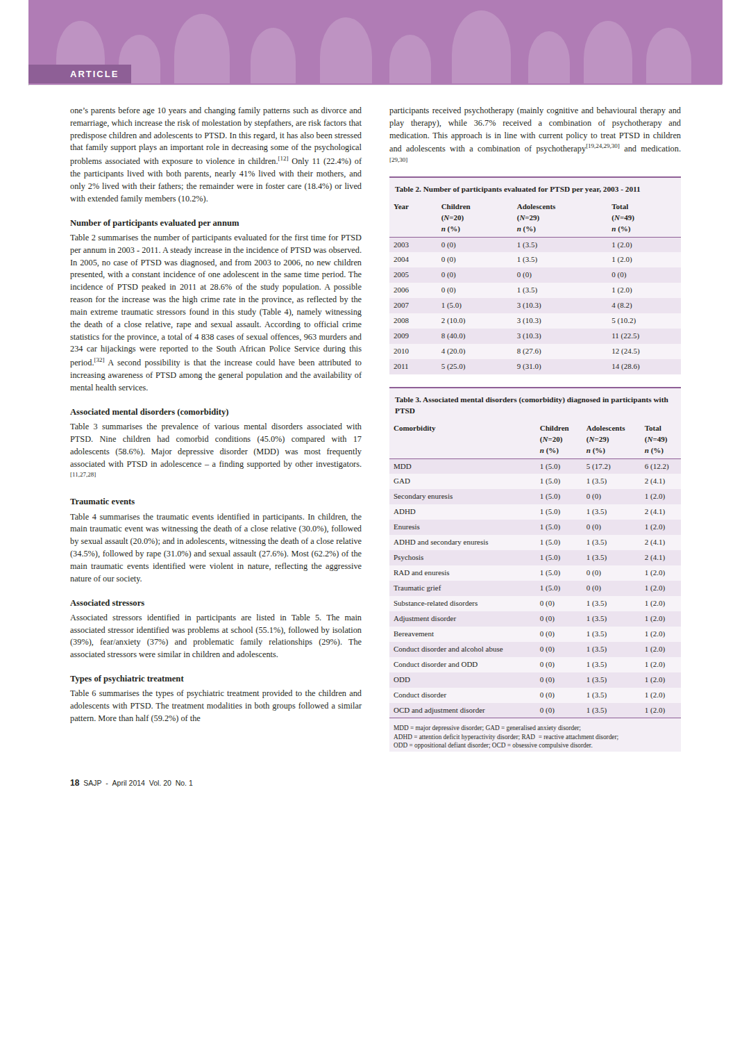ARTICLE
one’s parents before age 10 years and changing family patterns such as divorce and remarriage, which increase the risk of molestation by stepfathers, are risk factors that predispose children and adolescents to PTSD. In this regard, it has also been stressed that family support plays an important role in decreasing some of the psychological problems associated with exposure to violence in children.[12] Only 11 (22.4%) of the participants lived with both parents, nearly 41% lived with their mothers, and only 2% lived with their fathers; the remainder were in foster care (18.4%) or lived with extended family members (10.2%).
Number of participants evaluated per annum
Table 2 summarises the number of participants evaluated for the first time for PTSD per annum in 2003 - 2011. A steady increase in the incidence of PTSD was observed. In 2005, no case of PTSD was diagnosed, and from 2003 to 2006, no new children presented, with a constant incidence of one adolescent in the same time period. The incidence of PTSD peaked in 2011 at 28.6% of the study population. A possible reason for the increase was the high crime rate in the province, as reflected by the main extreme traumatic stressors found in this study (Table 4), namely witnessing the death of a close relative, rape and sexual assault. According to official crime statistics for the province, a total of 4 838 cases of sexual offences, 963 murders and 234 car hijackings were reported to the South African Police Service during this period.[32] A second possibility is that the increase could have been attributed to increasing awareness of PTSD among the general population and the availability of mental health services.
Associated mental disorders (comorbidity)
Table 3 summarises the prevalence of various mental disorders associated with PTSD. Nine children had comorbid conditions (45.0%) compared with 17 adolescents (58.6%). Major depressive disorder (MDD) was most frequently associated with PTSD in adolescence – a finding supported by other investigators.[11,27,28]
Traumatic events
Table 4 summarises the traumatic events identified in participants. In children, the main traumatic event was witnessing the death of a close relative (30.0%), followed by sexual assault (20.0%); and in adolescents, witnessing the death of a close relative (34.5%), followed by rape (31.0%) and sexual assault (27.6%). Most (62.2%) of the main traumatic events identified were violent in nature, reflecting the aggressive nature of our society.
Associated stressors
Associated stressors identified in participants are listed in Table 5. The main associated stressor identified was problems at school (55.1%), followed by isolation (39%), fear/anxiety (37%) and problematic family relationships (29%). The associated stressors were similar in children and adolescents.
Types of psychiatric treatment
Table 6 summarises the types of psychiatric treatment provided to the children and adolescents with PTSD. The treatment modalities in both groups followed a similar pattern. More than half (59.2%) of the
participants received psychotherapy (mainly cognitive and behavioural therapy and play therapy), while 36.7% received a combination of psychotherapy and medication. This approach is in line with current policy to treat PTSD in children and adolescents with a combination of psychotherapy[19,24,29,30] and medication.[29,30]
Table 2. Number of participants evaluated for PTSD per year, 2003 - 2011
| Year | Children ( N =20) n (%) | Adolescents ( N =29) n (%) | Total ( N =49) n (%) |
| --- | --- | --- | --- |
| 2003 | 0 (0) | 1 (3.5) | 1 (2.0) |
| 2004 | 0 (0) | 1 (3.5) | 1 (2.0) |
| 2005 | 0 (0) | 0 (0) | 0 (0) |
| 2006 | 0 (0) | 1 (3.5) | 1 (2.0) |
| 2007 | 1 (5.0) | 3 (10.3) | 4 (8.2) |
| 2008 | 2 (10.0) | 3 (10.3) | 5 (10.2) |
| 2009 | 8 (40.0) | 3 (10.3) | 11 (22.5) |
| 2010 | 4 (20.0) | 8 (27.6) | 12 (24.5) |
| 2011 | 5 (25.0) | 9 (31.0) | 14 (28.6) |
Table 3. Associated mental disorders (comorbidity) diagnosed in participants with PTSD
| Comorbidity | Children ( N =20) n (%) | Adolescents ( N =29) n (%) | Total ( N =49) n (%) |
| --- | --- | --- | --- |
| MDD | 1 (5.0) | 5 (17.2) | 6 (12.2) |
| GAD | 1 (5.0) | 1 (3.5) | 2 (4.1) |
| Secondary enuresis | 1 (5.0) | 0 (0) | 1 (2.0) |
| ADHD | 1 (5.0) | 1 (3.5) | 2 (4.1) |
| Enuresis | 1 (5.0) | 0 (0) | 1 (2.0) |
| ADHD and secondary enuresis | 1 (5.0) | 1 (3.5) | 2 (4.1) |
| Psychosis | 1 (5.0) | 1 (3.5) | 2 (4.1) |
| RAD and enuresis | 1 (5.0) | 0 (0) | 1 (2.0) |
| Traumatic grief | 1 (5.0) | 0 (0) | 1 (2.0) |
| Substance-related disorders | 0 (0) | 1 (3.5) | 1 (2.0) |
| Adjustment disorder | 0 (0) | 1 (3.5) | 1 (2.0) |
| Bereavement | 0 (0) | 1 (3.5) | 1 (2.0) |
| Conduct disorder and alcohol abuse | 0 (0) | 1 (3.5) | 1 (2.0) |
| Conduct disorder and ODD | 0 (0) | 1 (3.5) | 1 (2.0) |
| ODD | 0 (0) | 1 (3.5) | 1 (2.0) |
| Conduct disorder | 0 (0) | 1 (3.5) | 1 (2.0) |
| OCD and adjustment disorder | 0 (0) | 1 (3.5) | 1 (2.0) |
| MDD = major depressive disorder; GAD = generalised anxiety disorder; ADHD = attention deficit hyperactivity disorder; RAD = reactive attachment disorder; ODD = oppositional defiant disorder; OCD = obsessive compulsive disorder. |
18 SAJP - April 2014 Vol. 20 No. 1